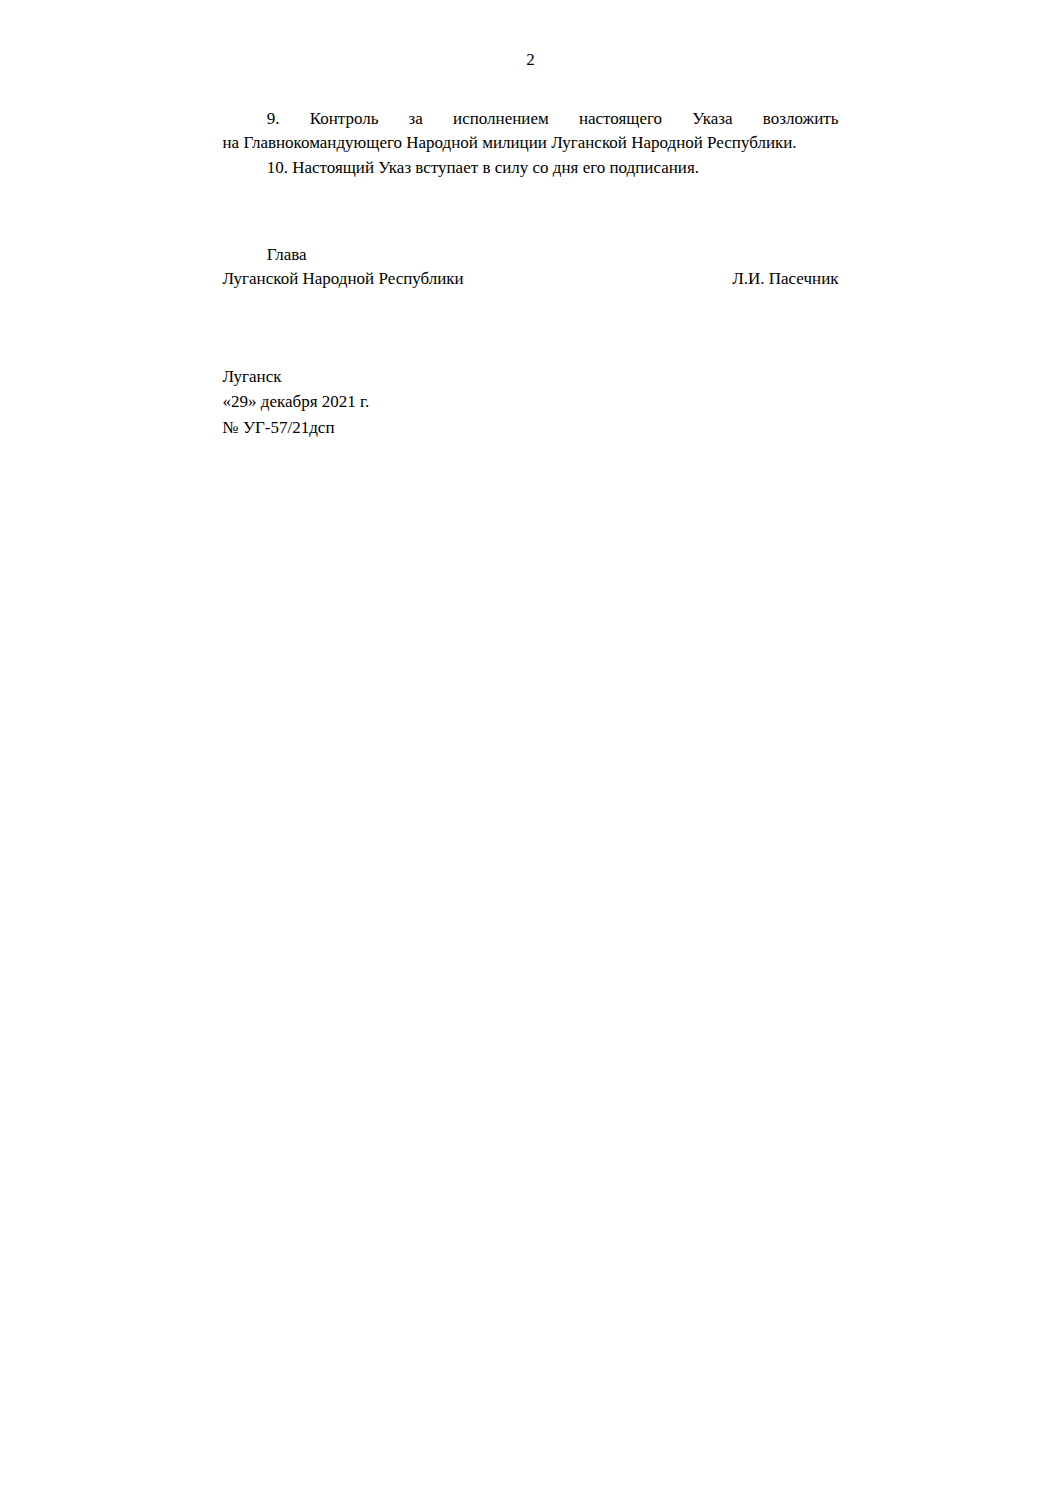2
9. Контроль за исполнением настоящего Указа возложить на Главнокомандующего Народной милиции Луганской Народной Республики.
10. Настоящий Указ вступает в силу со дня его подписания.
Глава Луганской Народной Республики
Л.И. Пасечник
Луганск
«29» декабря 2021 г.
№ УГ-57/21дсп